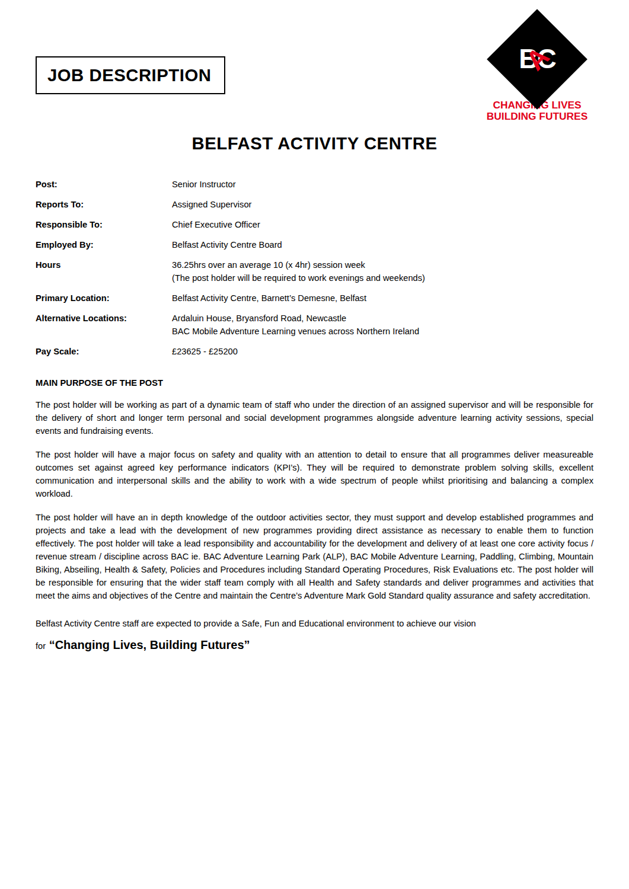JOB DESCRIPTION
BAC
Changing Lives
Building Futures
BELFAST ACTIVITY CENTRE
| Post: | Senior Instructor |
| Reports To: | Assigned Supervisor |
| Responsible To: | Chief Executive Officer |
| Employed By: | Belfast Activity Centre Board |
| Hours | 36.25hrs over an average 10 (x 4hr) session week (The post holder will be required to work evenings and weekends) |
| Primary Location: | Belfast Activity Centre, Barnett’s Demesne, Belfast |
| Alternative Locations: | Ardaluin House, Bryansford Road, Newcastle BAC Mobile Adventure Learning venues across Northern Ireland |
| Pay Scale: | £23625 - £25200 |
Main Purpose of the Post
The post holder will be working as part of a dynamic team of staff who under the direction of an assigned supervisor and will be responsible for the delivery of short and longer term personal and social development programmes alongside adventure learning activity sessions, special events and fundraising events.
The post holder will have a major focus on safety and quality with an attention to detail to ensure that all programmes deliver measureable outcomes set against agreed key performance indicators (KPI’s). They will be required to demonstrate problem solving skills, excellent communication and interpersonal skills and the ability to work with a wide spectrum of people whilst prioritising and balancing a complex workload.
The post holder will have an in depth knowledge of the outdoor activities sector, they must support and develop established programmes and projects and take a lead with the development of new programmes providing direct assistance as necessary to enable them to function effectively. The post holder will take a lead responsibility and accountability for the development and delivery of at least one core activity focus / revenue stream / discipline across BAC ie. BAC Adventure Learning Park (ALP), BAC Mobile Adventure Learning, Paddling, Climbing, Mountain Biking, Abseiling, Health & Safety, Policies and Procedures including Standard Operating Procedures, Risk Evaluations etc. The post holder will be responsible for ensuring that the wider staff team comply with all Health and Safety standards and deliver programmes and activities that meet the aims and objectives of the Centre and maintain the Centre’s Adventure Mark Gold Standard quality assurance and safety accreditation.
Belfast Activity Centre staff are expected to provide a Safe, Fun and Educational environment to achieve our vision
for “Changing Lives, Building Futures”